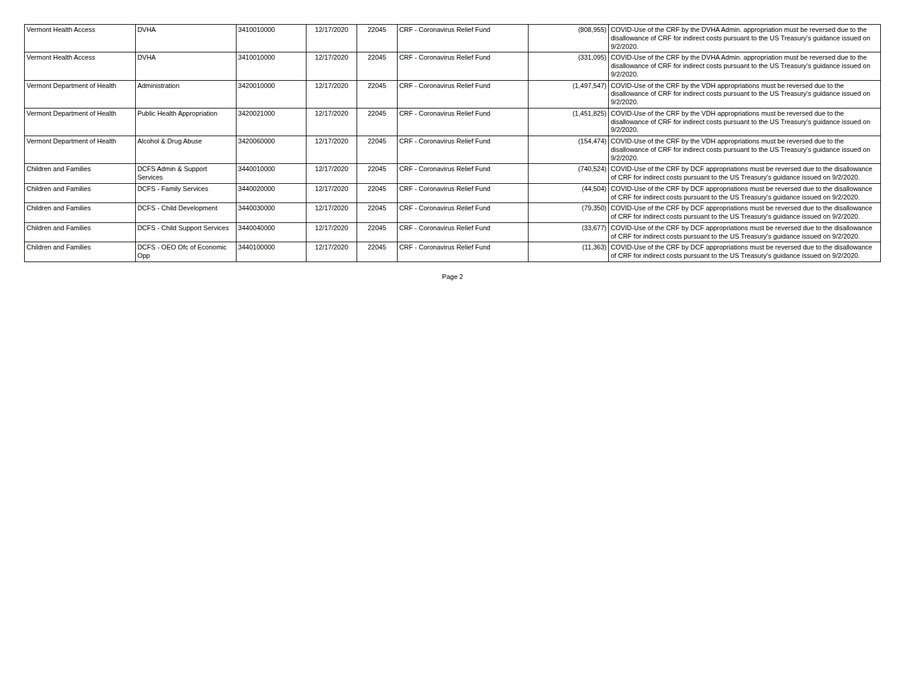| Vermont Health Access | DVHA | 3410010000 | 12/17/2020 | 22045 | CRF - Coronavirus Relief Fund | (808,955) | COVID-Use of the CRF by the DVHA Admin. appropriation must be reversed due to the disallowance of CRF for indirect costs pursuant to the US Treasury's guidance issued on 9/2/2020. |
| Vermont Health Access | DVHA | 3410010000 | 12/17/2020 | 22045 | CRF - Coronavirus Relief Fund | (331,095) | COVID-Use of the CRF by the DVHA Admin. appropriation must be reversed due to the disallowance of CRF for indirect costs pursuant to the US Treasury's guidance issued on 9/2/2020. |
| Vermont Department of Health | Administration | 3420010000 | 12/17/2020 | 22045 | CRF - Coronavirus Relief Fund | (1,497,547) | COVID-Use of the CRF by the VDH appropriations must be reversed due to the disallowance of CRF for indirect costs pursuant to the US Treasury's guidance issued on 9/2/2020. |
| Vermont Department of Health | Public Health Appropriation | 3420021000 | 12/17/2020 | 22045 | CRF - Coronavirus Relief Fund | (1,451,825) | COVID-Use of the CRF by the VDH appropriations must be reversed due to the disallowance of CRF for indirect costs pursuant to the US Treasury's guidance issued on 9/2/2020. |
| Vermont Department of Health | Alcohol & Drug Abuse | 3420060000 | 12/17/2020 | 22045 | CRF - Coronavirus Relief Fund | (154,474) | COVID-Use of the CRF by the VDH appropriations must be reversed due to the disallowance of CRF for indirect costs pursuant to the US Treasury's guidance issued on 9/2/2020. |
| Children and Families | DCFS Admin & Support Services | 3440010000 | 12/17/2020 | 22045 | CRF - Coronavirus Relief Fund | (740,524) | COVID-Use of the CRF by DCF appropriations must be reversed due to the disallowance of CRF for indirect costs pursuant to the US Treasury's guidance issued on 9/2/2020. |
| Children and Families | DCFS - Family Services | 3440020000 | 12/17/2020 | 22045 | CRF - Coronavirus Relief Fund | (44,504) | COVID-Use of the CRF by DCF appropriations must be reversed due to the disallowance of CRF for indirect costs pursuant to the US Treasury's guidance issued on 9/2/2020. |
| Children and Families | DCFS - Child Development | 3440030000 | 12/17/2020 | 22045 | CRF - Coronavirus Relief Fund | (79,350) | COVID-Use of the CRF by DCF appropriations must be reversed due to the disallowance of CRF for indirect costs pursuant to the US Treasury's guidance issued on 9/2/2020. |
| Children and Families | DCFS - Child Support Services | 3440040000 | 12/17/2020 | 22045 | CRF - Coronavirus Relief Fund | (33,677) | COVID-Use of the CRF by DCF appropriations must be reversed due to the disallowance of CRF for indirect costs pursuant to the US Treasury's guidance issued on 9/2/2020. |
| Children and Families | DCFS - OEO Ofc of Economic Opp | 3440100000 | 12/17/2020 | 22045 | CRF - Coronavirus Relief Fund | (11,363) | COVID-Use of the CRF by DCF appropriations must be reversed due to the disallowance of CRF for indirect costs pursuant to the US Treasury's guidance issued on 9/2/2020. |
Page 2